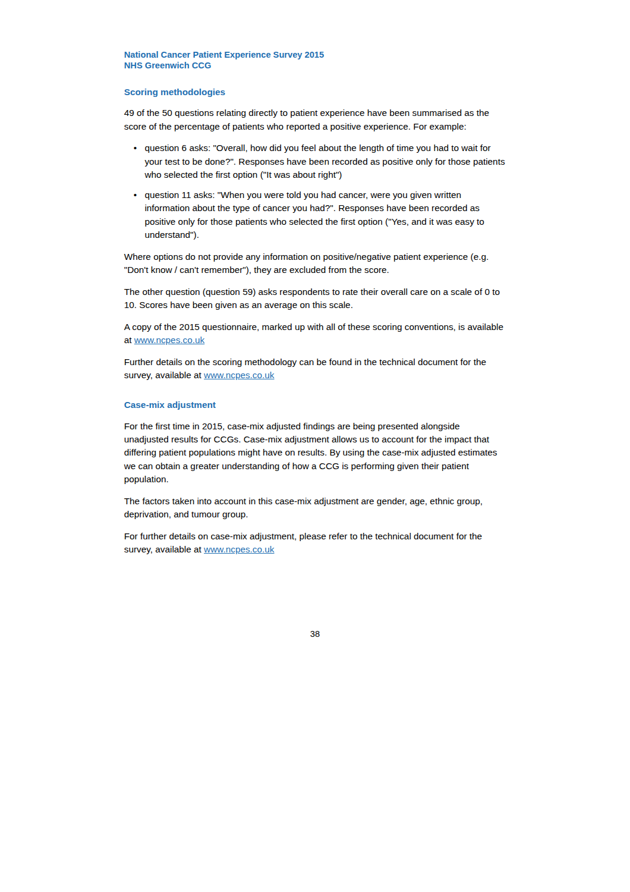National Cancer Patient Experience Survey 2015
NHS Greenwich CCG
Scoring methodologies
49 of the 50 questions relating directly to patient experience have been summarised as the score of the percentage of patients who reported a positive experience. For example:
question 6 asks: "Overall, how did you feel about the length of time you had to wait for your test to be done?". Responses have been recorded as positive only for those patients who selected the first option ("It was about right")
question 11 asks: "When you were told you had cancer, were you given written information about the type of cancer you had?". Responses have been recorded as positive only for those patients who selected the first option ("Yes, and it was easy to understand").
Where options do not provide any information on positive/negative patient experience (e.g. "Don't know / can't remember"), they are excluded from the score.
The other question (question 59) asks respondents to rate their overall care on a scale of 0 to 10. Scores have been given as an average on this scale.
A copy of the 2015 questionnaire, marked up with all of these scoring conventions, is available at www.ncpes.co.uk
Further details on the scoring methodology can be found in the technical document for the survey, available at www.ncpes.co.uk
Case-mix adjustment
For the first time in 2015, case-mix adjusted findings are being presented alongside unadjusted results for CCGs. Case-mix adjustment allows us to account for the impact that differing patient populations might have on results. By using the case-mix adjusted estimates we can obtain a greater understanding of how a CCG is performing given their patient population.
The factors taken into account in this case-mix adjustment are gender, age, ethnic group, deprivation, and tumour group.
For further details on case-mix adjustment, please refer to the technical document for the survey, available at www.ncpes.co.uk
38